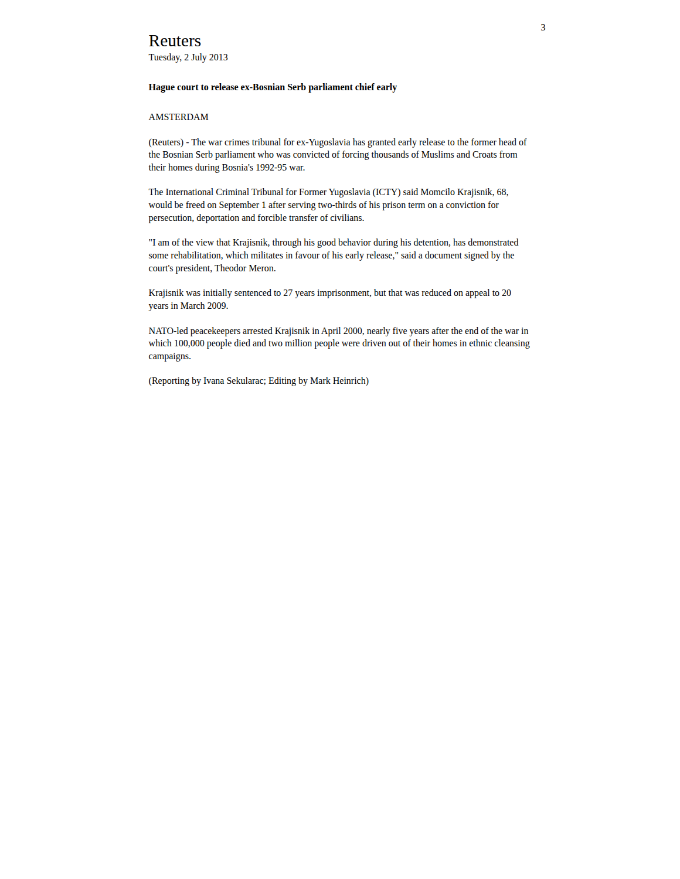3
Reuters
Tuesday, 2 July 2013
Hague court to release ex-Bosnian Serb parliament chief early
AMSTERDAM
(Reuters) - The war crimes tribunal for ex-Yugoslavia has granted early release to the former head of the Bosnian Serb parliament who was convicted of forcing thousands of Muslims and Croats from their homes during Bosnia's 1992-95 war.
The International Criminal Tribunal for Former Yugoslavia (ICTY) said Momcilo Krajisnik, 68, would be freed on September 1 after serving two-thirds of his prison term on a conviction for persecution, deportation and forcible transfer of civilians.
"I am of the view that Krajisnik, through his good behavior during his detention, has demonstrated some rehabilitation, which militates in favour of his early release," said a document signed by the court's president, Theodor Meron.
Krajisnik was initially sentenced to 27 years imprisonment, but that was reduced on appeal to 20 years in March 2009.
NATO-led peacekeepers arrested Krajisnik in April 2000, nearly five years after the end of the war in which 100,000 people died and two million people were driven out of their homes in ethnic cleansing campaigns.
(Reporting by Ivana Sekularac; Editing by Mark Heinrich)